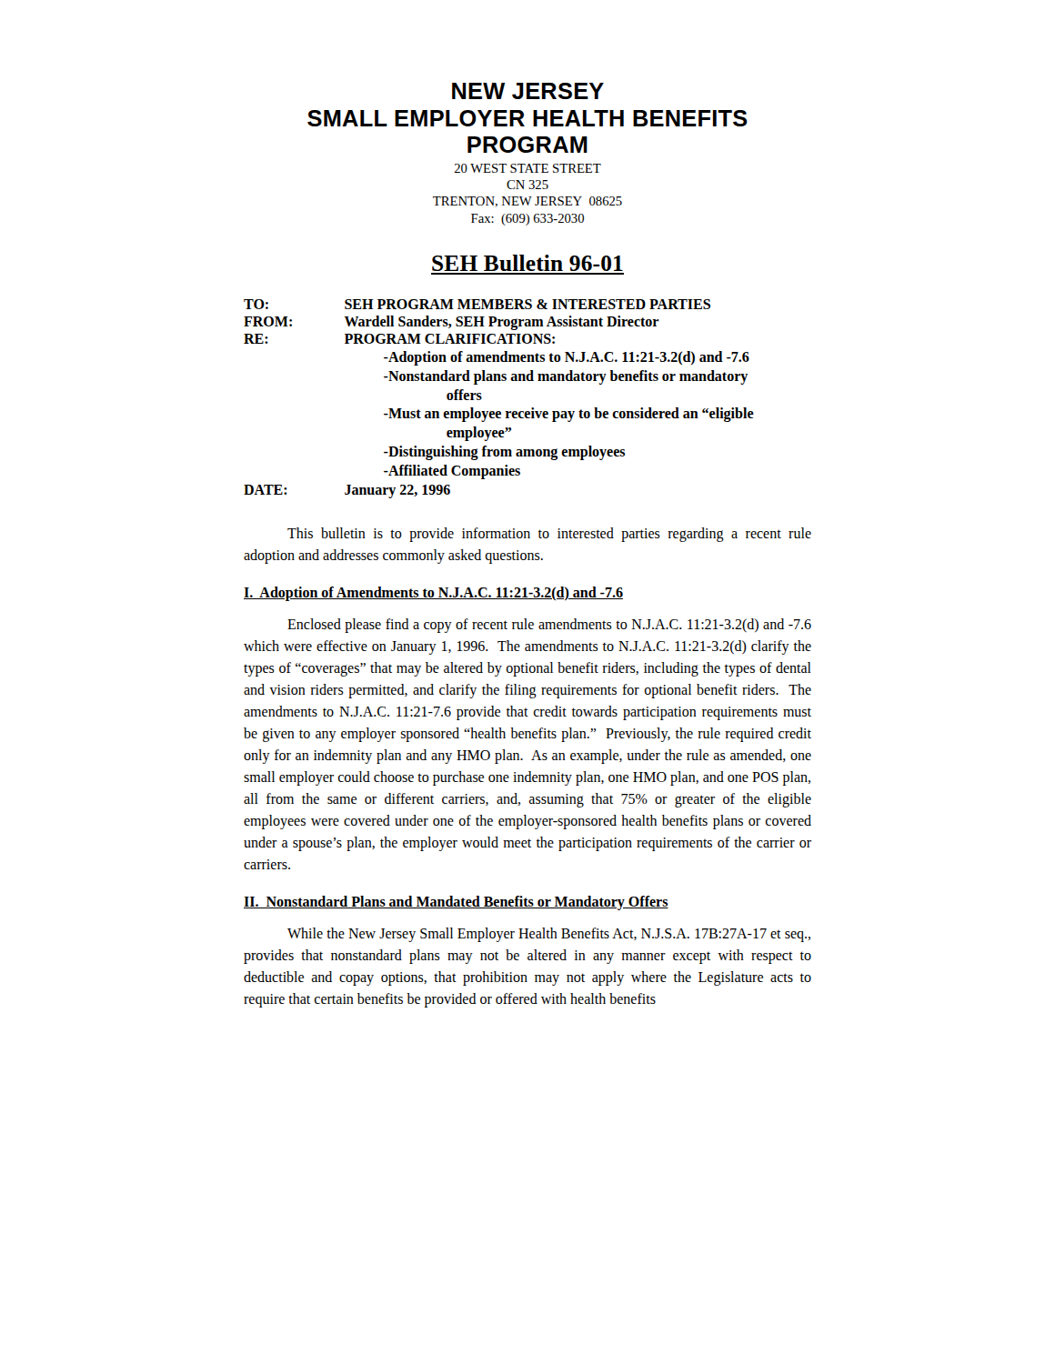NEW JERSEY
SMALL EMPLOYER HEALTH BENEFITS PROGRAM
20 WEST STATE STREET
CN 325
TRENTON, NEW JERSEY 08625
Fax: (609) 633-2030
SEH Bulletin 96-01
| TO: | SEH PROGRAM MEMBERS & INTERESTED PARTIES |
| FROM: | Wardell Sanders, SEH Program Assistant Director |
| RE: | PROGRAM CLARIFICATIONS: |
| | -Adoption of amendments to N.J.A.C. 11:21-3.2(d) and -7.6 -Nonstandard plans and mandatory benefits or mandatory offers -Must an employee receive pay to be considered an “eligible employee” -Distinguishing from among employees -Affiliated Companies |
| DATE: | January 22, 1996 |
This bulletin is to provide information to interested parties regarding a recent rule adoption and addresses commonly asked questions.
I. Adoption of Amendments to N.J.A.C. 11:21-3.2(d) and -7.6
Enclosed please find a copy of recent rule amendments to N.J.A.C. 11:21-3.2(d) and -7.6 which were effective on January 1, 1996. The amendments to N.J.A.C. 11:21-3.2(d) clarify the types of “coverages” that may be altered by optional benefit riders, including the types of dental and vision riders permitted, and clarify the filing requirements for optional benefit riders. The amendments to N.J.A.C. 11:21-7.6 provide that credit towards participation requirements must be given to any employer sponsored “health benefits plan.” Previously, the rule required credit only for an indemnity plan and any HMO plan. As an example, under the rule as amended, one small employer could choose to purchase one indemnity plan, one HMO plan, and one POS plan, all from the same or different carriers, and, assuming that 75% or greater of the eligible employees were covered under one of the employer-sponsored health benefits plans or covered under a spouse’s plan, the employer would meet the participation requirements of the carrier or carriers.
II. Nonstandard Plans and Mandated Benefits or Mandatory Offers
While the New Jersey Small Employer Health Benefits Act, N.J.S.A. 17B:27A-17 et seq., provides that nonstandard plans may not be altered in any manner except with respect to deductible and copay options, that prohibition may not apply where the Legislature acts to require that certain benefits be provided or offered with health benefits